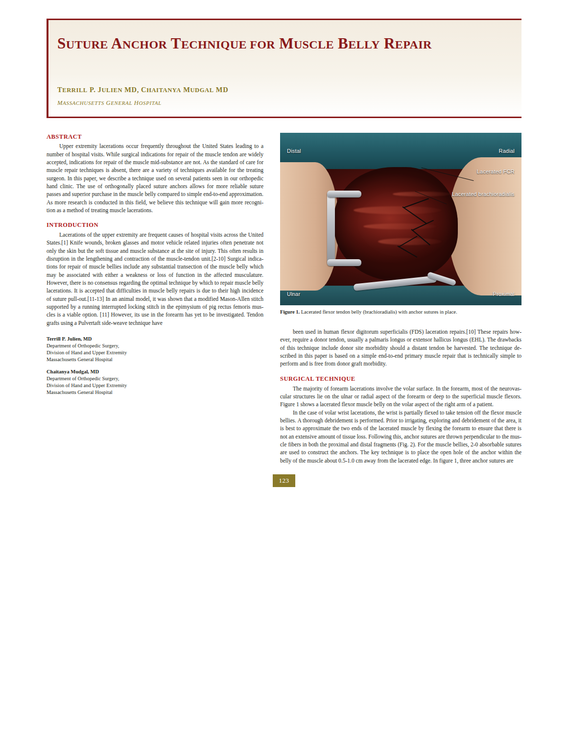SUTURE ANCHOR TECHNIQUE FOR MUSCLE BELLY REPAIR
TERRILL P. JULIEN MD, CHAITANYA MUDGAL MD
MASSACHUSETTS GENERAL HOSPITAL
Abstract
Upper extremity lacerations occur frequently throughout the United States leading to a number of hospital visits. While surgical indications for repair of the muscle tendon are widely accepted, indications for repair of the muscle mid-substance are not. As the standard of care for muscle repair techniques is absent, there are a variety of techniques available for the treating surgeon. In this paper, we describe a technique used on several patients seen in our orthopedic hand clinic. The use of orthogonally placed suture anchors allows for more reliable suture passes and superior purchase in the muscle belly compared to simple end-to-end approximation. As more research is conducted in this field, we believe this technique will gain more recognition as a method of treating muscle lacerations.
Introduction
Lacerations of the upper extremity are frequent causes of hospital visits across the United States.[1] Knife wounds, broken glasses and motor vehicle related injuries often penetrate not only the skin but the soft tissue and muscle substance at the site of injury. This often results in disruption in the lengthening and contraction of the muscle-tendon unit.[2-10] Surgical indications for repair of muscle bellies include any substantial transection of the muscle belly which may be associated with either a weakness or loss of function in the affected musculature. However, there is no consensus regarding the optimal technique by which to repair muscle belly lacerations. It is accepted that difficulties in muscle belly repairs is due to their high incidence of suture pull-out.[11-13] In an animal model, it was shown that a modified Mason-Allen stitch supported by a running interrupted locking stitch in the epimysium of pig rectus femoris muscles is a viable option. [11] However, its use in the forearm has yet to be investigated. Tendon grafts using a Pulvertaft side-weave technique have
Terrill P. Julien, MD
Department of Orthopedic Surgery,
Division of Hand and Upper Extremity
Massachusetts General Hospital
Chaitanya Mudgal, MD
Department of Orthopedic Surgery,
Division of Hand and Upper Extremity
Massachusetts General Hospital
Distal
Ulnar
Radial
Proximal
Lacerated FCR
Lacerated brachioradialis
Figure 1. Lacerated flexor tendon belly (brachioradialis) with anchor sutures in place.
been used in human flexor digitorum superficialis (FDS) laceration repairs.[10] These repairs however, require a donor tendon, usually a palmaris longus or extensor hallicus longus (EHL). The drawbacks of this technique include donor site morbidity should a distant tendon be harvested. The technique described in this paper is based on a simple end-to-end primary muscle repair that is technically simple to perform and is free from donor graft morbidity.
Surgical Technique
The majority of forearm lacerations involve the volar surface. In the forearm, most of the neurovascular structures lie on the ulnar or radial aspect of the forearm or deep to the superficial muscle flexors. Figure 1 shows a lacerated flexor muscle belly on the volar aspect of the right arm of a patient.
In the case of volar wrist lacerations, the wrist is partially flexed to take tension off the flexor muscle bellies. A thorough debridement is performed. Prior to irrigating, exploring and debridement of the area, it is best to approximate the two ends of the lacerated muscle by flexing the forearm to ensure that there is not an extensive amount of tissue loss. Following this, anchor sutures are thrown perpendicular to the muscle fibers in both the proximal and distal fragments (Fig. 2). For the muscle bellies, 2-0 absorbable sutures are used to construct the anchors. The key technique is to place the open hole of the anchor within the belly of the muscle about 0.5-1.0 cm away from the lacerated edge. In figure 1, three anchor sutures are
123